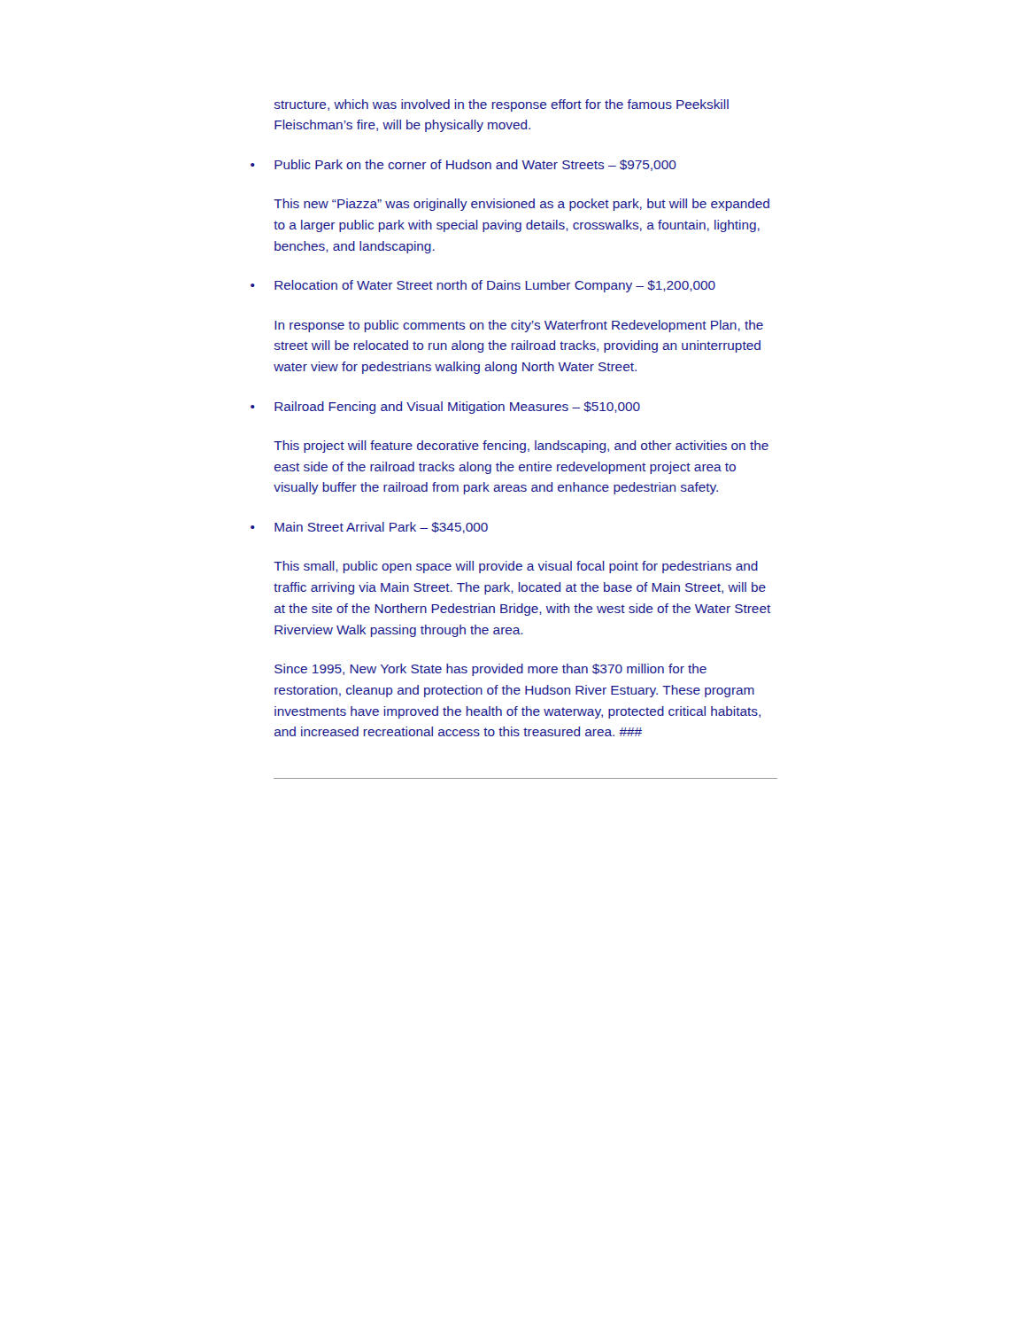structure, which was involved in the response effort for the famous Peekskill Fleischman’s fire, will be physically moved.
Public Park on the corner of Hudson and Water Streets – $975,000
This new “Piazza” was originally envisioned as a pocket park, but will be expanded to a larger public park with special paving details, crosswalks, a fountain, lighting, benches, and landscaping.
Relocation of Water Street north of Dains Lumber Company – $1,200,000
In response to public comments on the city’s Waterfront Redevelopment Plan, the street will be relocated to run along the railroad tracks, providing an uninterrupted water view for pedestrians walking along North Water Street.
Railroad Fencing and Visual Mitigation Measures – $510,000
This project will feature decorative fencing, landscaping, and other activities on the east side of the railroad tracks along the entire redevelopment project area to visually buffer the railroad from park areas and enhance pedestrian safety.
Main Street Arrival Park – $345,000
This small, public open space will provide a visual focal point for pedestrians and traffic arriving via Main Street. The park, located at the base of Main Street, will be at the site of the Northern Pedestrian Bridge, with the west side of the Water Street Riverview Walk passing through the area.
Since 1995, New York State has provided more than $370 million for the restoration, cleanup and protection of the Hudson River Estuary. These program investments have improved the health of the waterway, protected critical habitats, and increased recreational access to this treasured area. ###